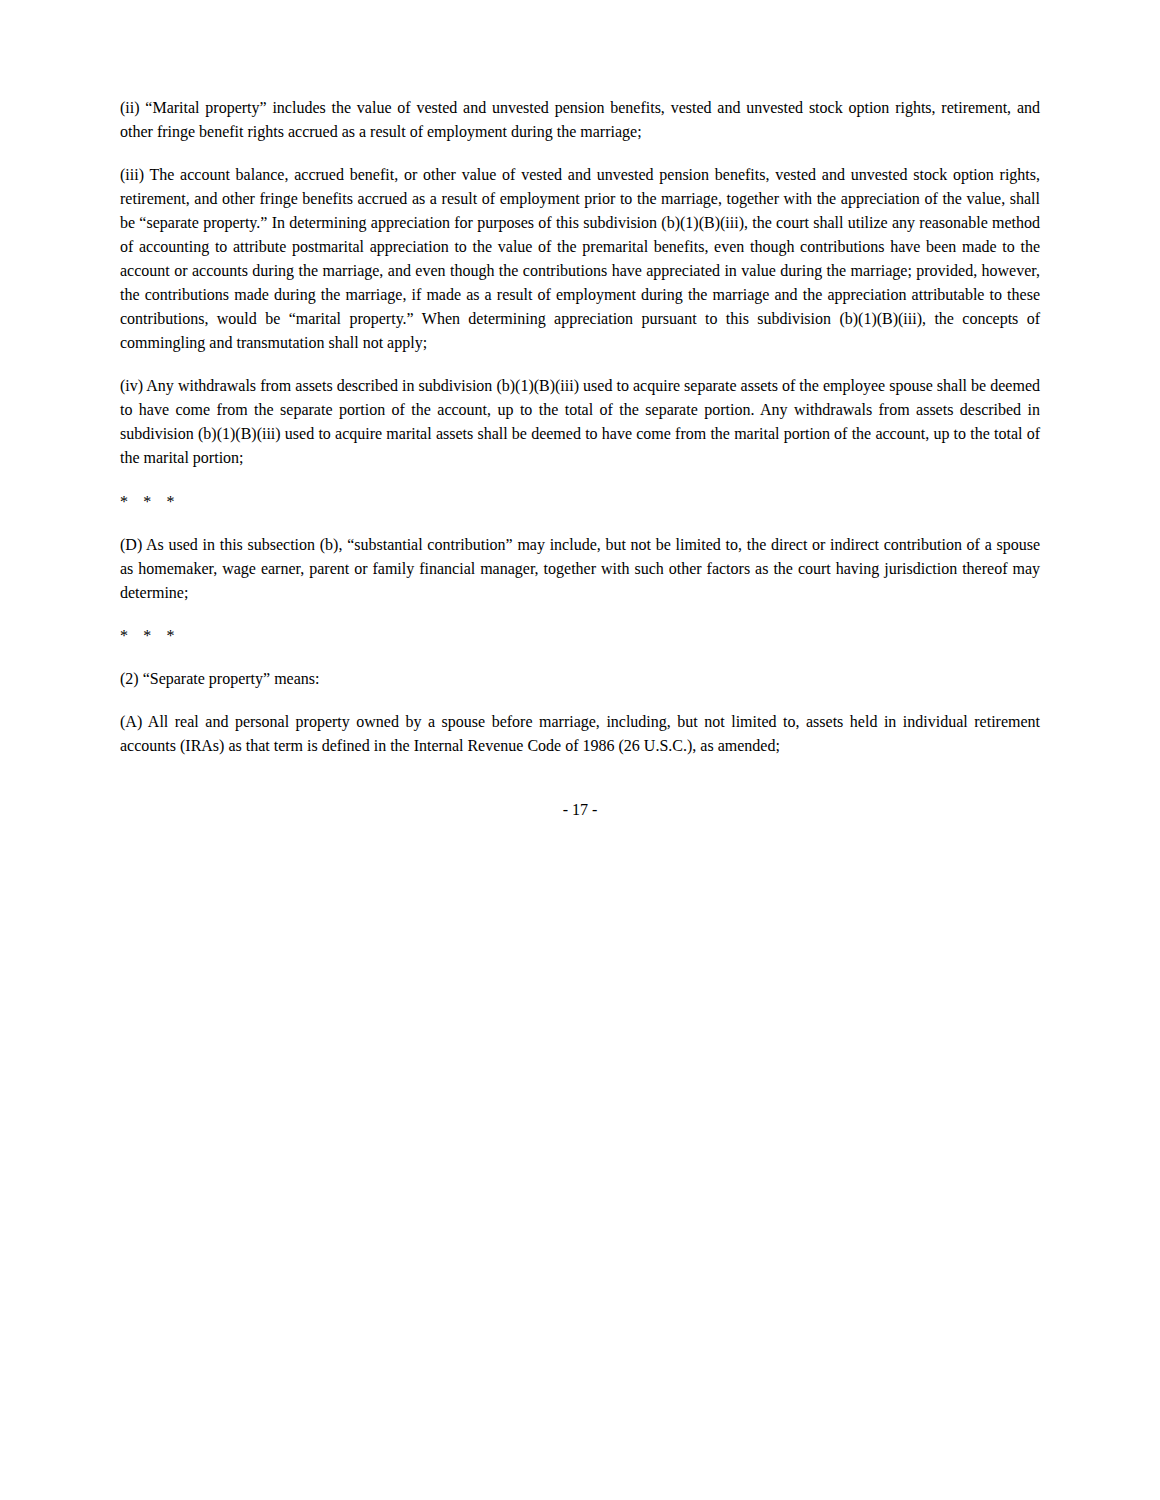(ii) “Marital property” includes the value of vested and unvested pension benefits, vested and unvested stock option rights, retirement, and other fringe benefit rights accrued as a result of employment during the marriage;
(iii) The account balance, accrued benefit, or other value of vested and unvested pension benefits, vested and unvested stock option rights, retirement, and other fringe benefits accrued as a result of employment prior to the marriage, together with the appreciation of the value, shall be “separate property.” In determining appreciation for purposes of this subdivision (b)(1)(B)(iii), the court shall utilize any reasonable method of accounting to attribute postmarital appreciation to the value of the premarital benefits, even though contributions have been made to the account or accounts during the marriage, and even though the contributions have appreciated in value during the marriage; provided, however, the contributions made during the marriage, if made as a result of employment during the marriage and the appreciation attributable to these contributions, would be “marital property.” When determining appreciation pursuant to this subdivision (b)(1)(B)(iii), the concepts of commingling and transmutation shall not apply;
(iv) Any withdrawals from assets described in subdivision (b)(1)(B)(iii) used to acquire separate assets of the employee spouse shall be deemed to have come from the separate portion of the account, up to the total of the separate portion. Any withdrawals from assets described in subdivision (b)(1)(B)(iii) used to acquire marital assets shall be deemed to have come from the marital portion of the account, up to the total of the marital portion;
* * *
(D) As used in this subsection (b), “substantial contribution” may include, but not be limited to, the direct or indirect contribution of a spouse as homemaker, wage earner, parent or family financial manager, together with such other factors as the court having jurisdiction thereof may determine;
* * *
(2) “Separate property” means:
(A) All real and personal property owned by a spouse before marriage, including, but not limited to, assets held in individual retirement accounts (IRAs) as that term is defined in the Internal Revenue Code of 1986 (26 U.S.C.), as amended;
- 17 -